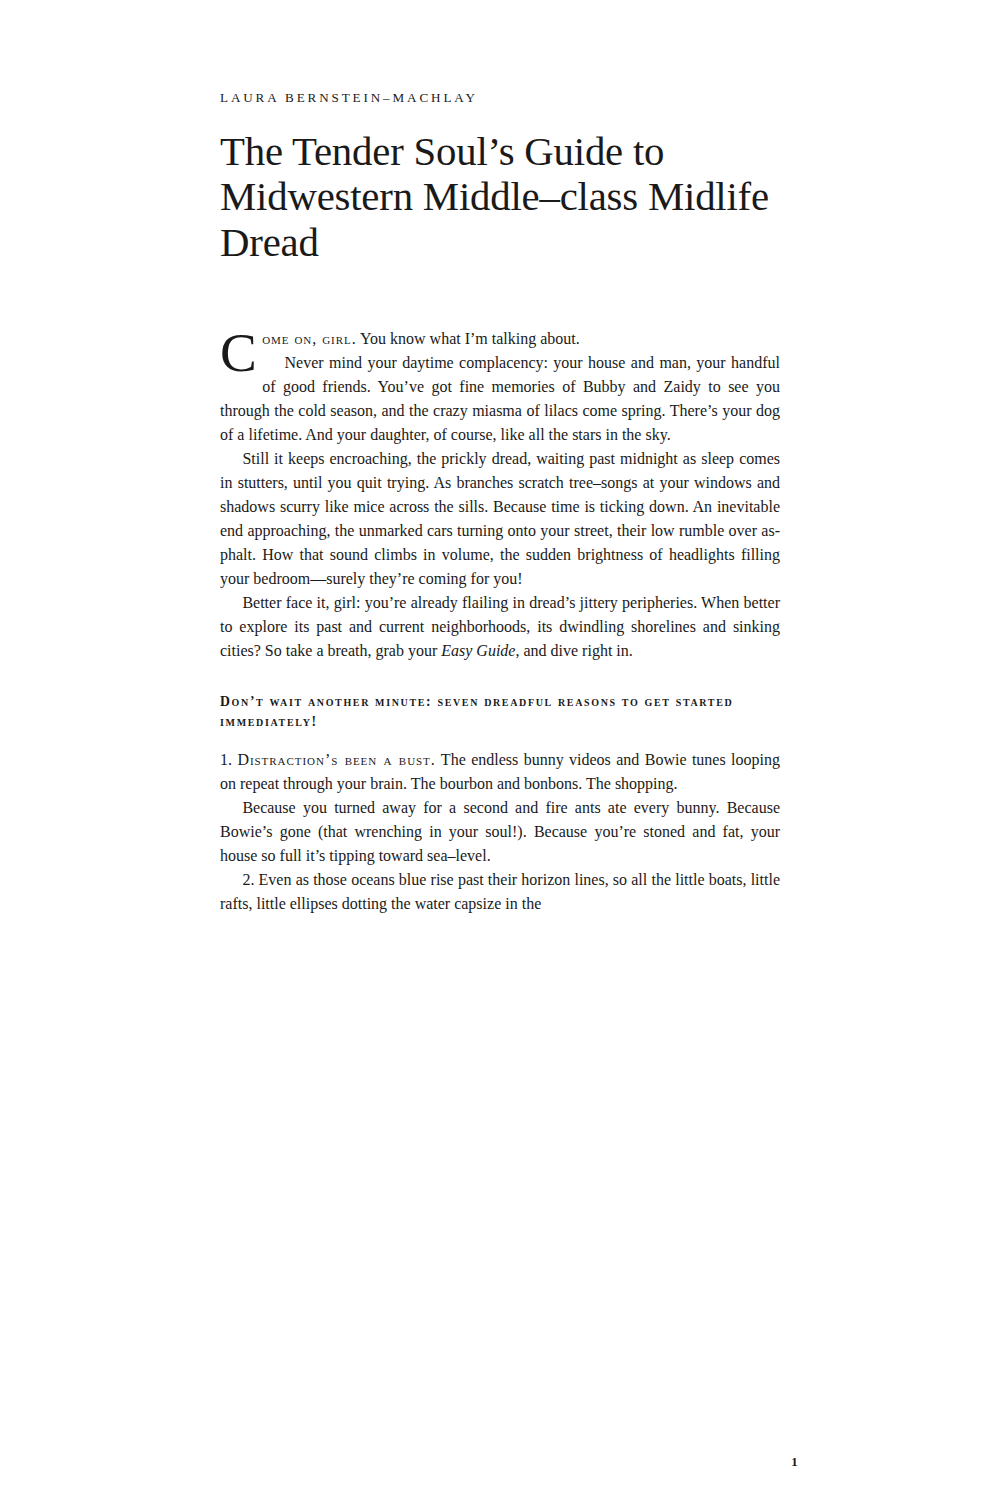Laura Bernstein–Machlay
The Tender Soul’s Guide to Midwestern Middle–class Midlife Dread
Come on, girl. You know what I’m talking about.
Never mind your daytime complacency: your house and man, your handful of good friends. You’ve got fine memories of Bubby and Zaidy to see you through the cold season, and the crazy miasma of lilacs come spring. There’s your dog of a lifetime. And your daughter, of course, like all the stars in the sky.
Still it keeps encroaching, the prickly dread, waiting past midnight as sleep comes in stutters, until you quit trying. As branches scratch tree–songs at your windows and shadows scurry like mice across the sills. Because time is ticking down. An inevitable end approaching, the unmarked cars turning onto your street, their low rumble over asphalt. How that sound climbs in volume, the sudden brightness of headlights filling your bedroom—surely they’re coming for you!
Better face it, girl: you’re already flailing in dread’s jittery peripheries. When better to explore its past and current neighborhoods, its dwindling shorelines and sinking cities? So take a breath, grab your Easy Guide, and dive right in.
Don’t wait another minute: seven dreadful reasons to get started immediately!
1. Distraction’s been a bust. The endless bunny videos and Bowie tunes looping on repeat through your brain. The bourbon and bonbons. The shopping.
Because you turned away for a second and fire ants ate every bunny. Because Bowie’s gone (that wrenching in your soul!). Because you’re stoned and fat, your house so full it’s tipping toward sea–level.
2. Even as those oceans blue rise past their horizon lines, so all the little boats, little rafts, little ellipses dotting the water capsize in the
1